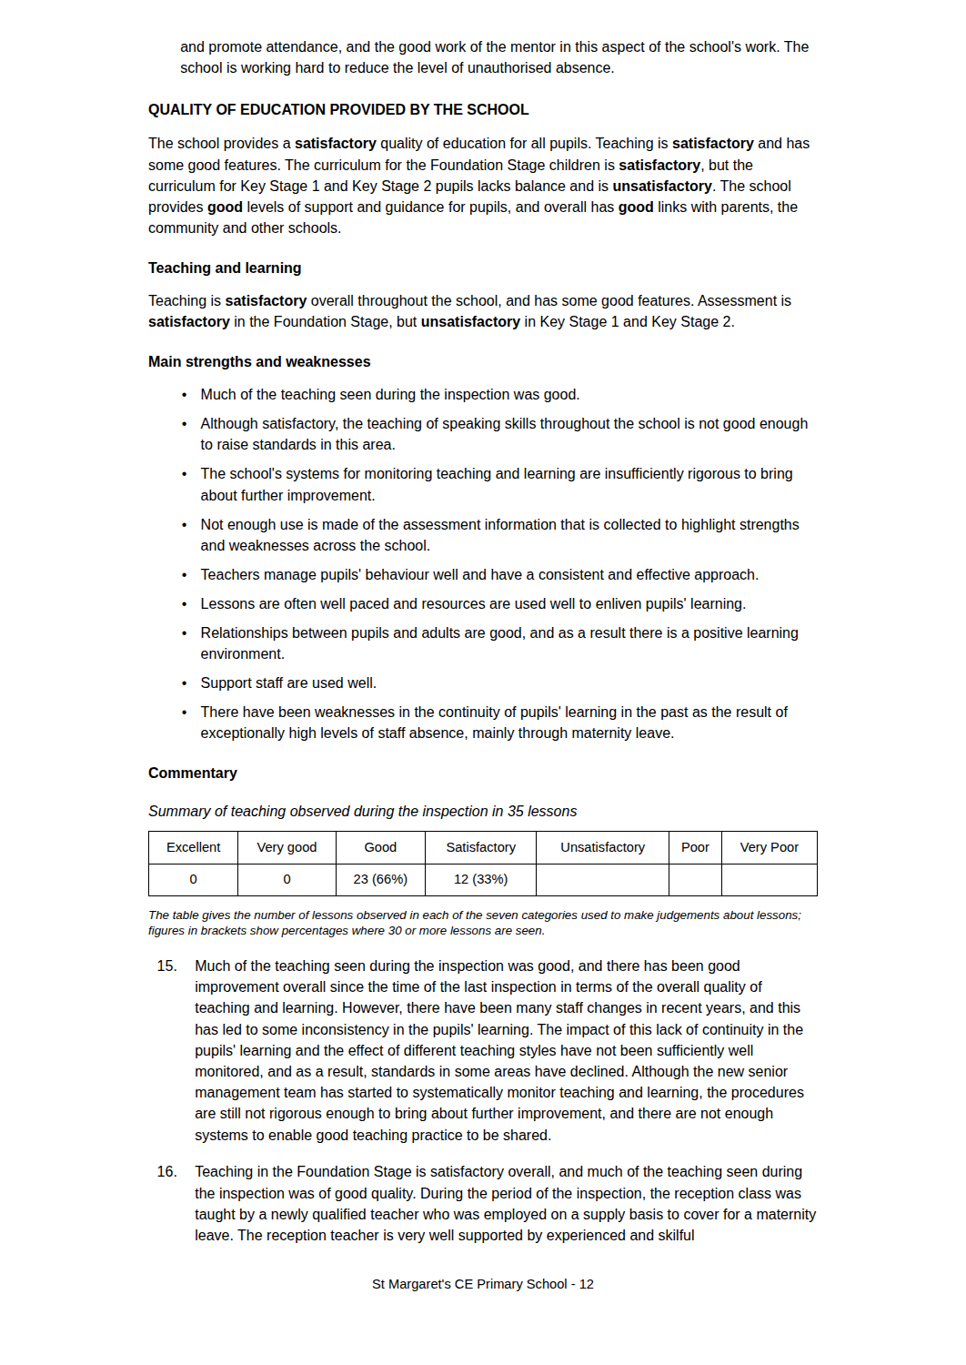and promote attendance, and the good work of the mentor in this aspect of the school's work. The school is working hard to reduce the level of unauthorised absence.
Quality of education provided by the school
The school provides a satisfactory quality of education for all pupils. Teaching is satisfactory and has some good features. The curriculum for the Foundation Stage children is satisfactory, but the curriculum for Key Stage 1 and Key Stage 2 pupils lacks balance and is unsatisfactory. The school provides good levels of support and guidance for pupils, and overall has good links with parents, the community and other schools.
Teaching and learning
Teaching is satisfactory overall throughout the school, and has some good features. Assessment is satisfactory in the Foundation Stage, but unsatisfactory in Key Stage 1 and Key Stage 2.
Main strengths and weaknesses
Much of the teaching seen during the inspection was good.
Although satisfactory, the teaching of speaking skills throughout the school is not good enough to raise standards in this area.
The school's systems for monitoring teaching and learning are insufficiently rigorous to bring about further improvement.
Not enough use is made of the assessment information that is collected to highlight strengths and weaknesses across the school.
Teachers manage pupils' behaviour well and have a consistent and effective approach.
Lessons are often well paced and resources are used well to enliven pupils' learning.
Relationships between pupils and adults are good, and as a result there is a positive learning environment.
Support staff are used well.
There have been weaknesses in the continuity of pupils' learning in the past as the result of exceptionally high levels of staff absence, mainly through maternity leave.
Commentary
Summary of teaching observed during the inspection in 35 lessons
| Excellent | Very good | Good | Satisfactory | Unsatisfactory | Poor | Very Poor |
| --- | --- | --- | --- | --- | --- | --- |
| 0 | 0 | 23 (66%) | 12 (33%) | | | |
The table gives the number of lessons observed in each of the seven categories used to make judgements about lessons; figures in brackets show percentages where 30 or more lessons are seen.
Much of the teaching seen during the inspection was good, and there has been good improvement overall since the time of the last inspection in terms of the overall quality of teaching and learning. However, there have been many staff changes in recent years, and this has led to some inconsistency in the pupils' learning. The impact of this lack of continuity in the pupils' learning and the effect of different teaching styles have not been sufficiently well monitored, and as a result, standards in some areas have declined. Although the new senior management team has started to systematically monitor teaching and learning, the procedures are still not rigorous enough to bring about further improvement, and there are not enough systems to enable good teaching practice to be shared.
Teaching in the Foundation Stage is satisfactory overall, and much of the teaching seen during the inspection was of good quality. During the period of the inspection, the reception class was taught by a newly qualified teacher who was employed on a supply basis to cover for a maternity leave. The reception teacher is very well supported by experienced and skilful
St Margaret's CE Primary School - 12